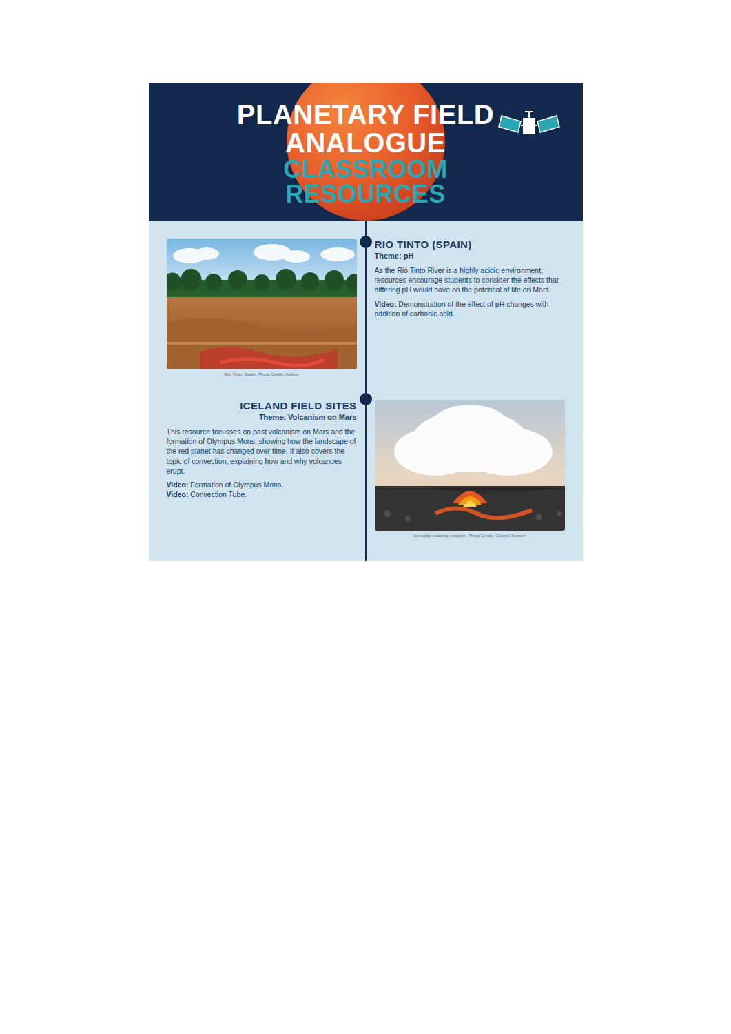Planetary Field Analogue Classroom Resources
Rio Tinto, Spain. Photo Credit: Author
RIO TINTO (SPAIN)
Theme: pH
As the Rio Tinto River is a highly acidic environment, resources encourage students to consider the effects that differing pH would have on the potential of life on Mars.
Video: Demonstration of the effect of pH changes with addition of carbonic acid.
ICELAND FIELD SITES
Theme: Volcanism on Mars
This resource focusses on past volcanism on Mars and the formation of Olympus Mons, showing how the landscape of the red planet has changed over time. It also covers the topic of convection, explaining how and why volcanoes erupt.
Video: Formation of Olympus Mons.
Video: Convection Tube.
Icelandic volcanic eruption. Photo Credit: Gabriel Alvarez